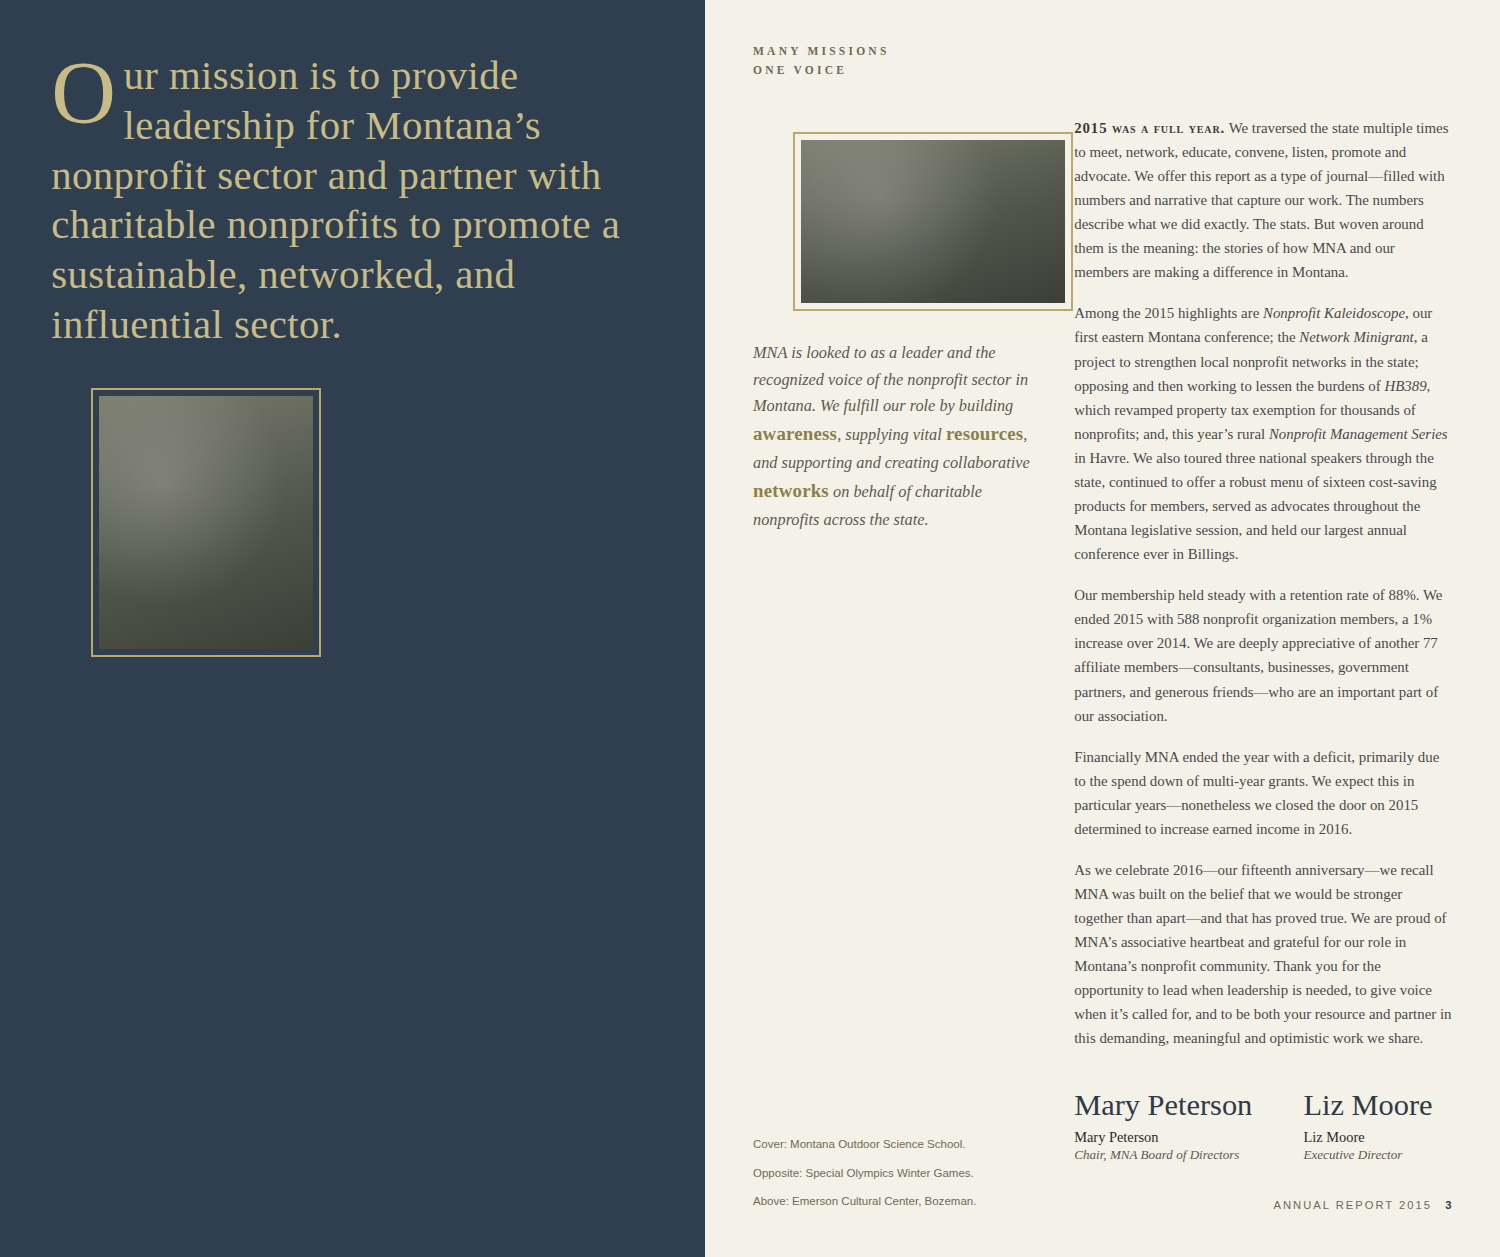O ur mission is to provide leadership for Montana’s nonprofit sector and partner with charitable non­profits to promote a sustainable, networked, and influential sector.
Many Missions
One Voice
MNA is looked to as a leader and the recognized voice of the nonprofit sector in Montana. We fulfill our role by building awareness, supplying vital resources, and supporting and creating collaborative networks on behalf of charitable nonprofits across the state.
Cover: Montana Outdoor Science School.
Opposite: Special Olympics Winter Games.
Above: Emerson Cultural Center, Bozeman.
2015 was a full year. We traversed the state multiple times to meet, network, educate, convene, listen, promote and advocate. We offer this report as a type of journal—filled with numbers and narrative that capture our work. The numbers describe what we did exactly. The stats. But woven around them is the meaning: the stories of how MNA and our members are making a difference in Montana.
Among the 2015 highlights are Nonprofit Kaleidoscope, our first eastern Montana conference; the Network Minigrant, a project to strengthen local nonprofit networks in the state; opposing and then working to lessen the burdens of HB389, which revamped property tax exemption for thousands of nonprofits; and, this year’s rural Nonprofit Management Series in Havre. We also toured three national speakers through the state, continued to offer a robust menu of sixteen cost-saving products for members, served as advocates throughout the Montana legislative session, and held our largest annual conference ever in Billings.
Our membership held steady with a retention rate of 88%. We ended 2015 with 588 nonprofit organization members, a 1% increase over 2014. We are deeply appreciative of another 77 affiliate members—consultants, businesses, government partners, and generous friends—who are an important part of our association.
Financially MNA ended the year with a deficit, primarily due to the spend down of multi-year grants. We expect this in particular years—nonetheless we closed the door on 2015 determined to increase earned income in 2016.
As we celebrate 2016—our fifteenth anniversary—we recall MNA was built on the belief that we would be stronger together than apart—and that has proved true. We are proud of MNA’s associative heartbeat and grateful for our role in Montana’s nonprofit community. Thank you for the opportunity to lead when leadership is needed, to give voice when it’s called for, and to be both your resource and partner in this demanding, meaningful and optimistic work we share.
Mary Peterson
Mary Peterson
Chair, MNA Board of Directors
Liz Moore
Liz Moore
Executive Director
Annual Report 2015 3